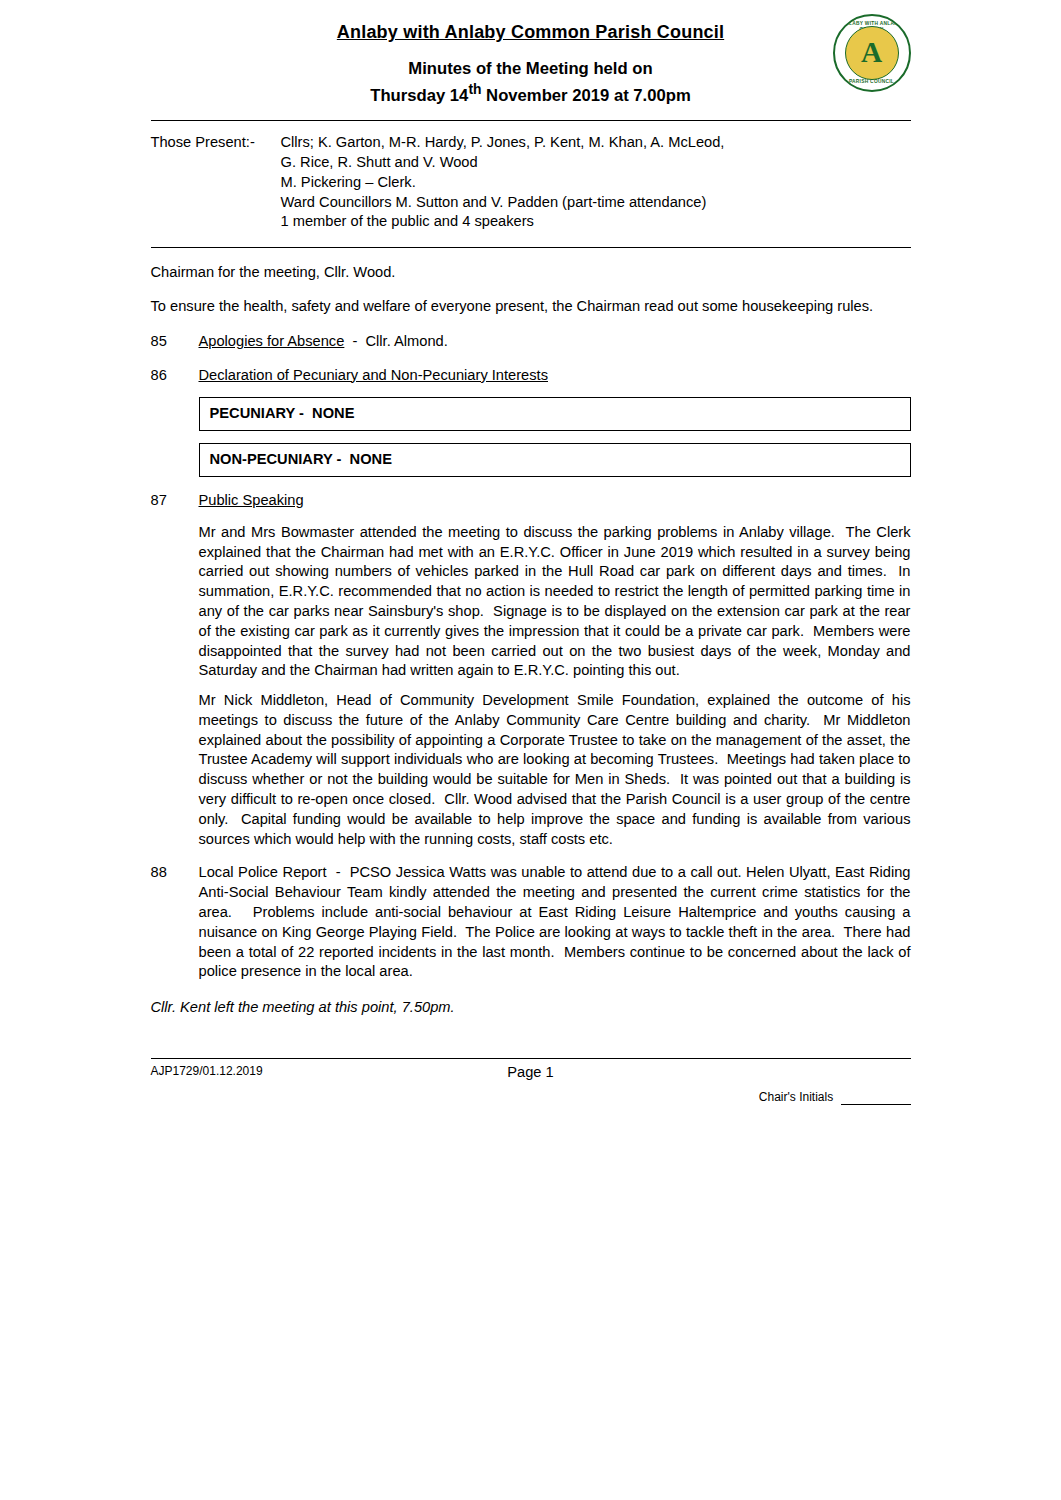ANLABY WITH ANLABY COMMON
A
PARISH COUNCIL
Anlaby with Anlaby Common Parish Council
Minutes of the Meeting held on
Thursday 14th November 2019 at 7.00pm
| Those Present:- | Cllrs; K. Garton, M-R. Hardy, P. Jones, P. Kent, M. Khan, A. McLeod, G. Rice, R. Shutt and V. Wood M. Pickering – Clerk. Ward Councillors M. Sutton and V. Padden (part-time attendance) 1 member of the public and 4 speakers |
Chairman for the meeting, Cllr. Wood.
To ensure the health, safety and welfare of everyone present, the Chairman read out some housekeeping rules.
85
Apologies for Absence - Cllr. Almond.
86
Declaration of Pecuniary and Non-Pecuniary Interests
PECUNIARY - NONE
NON-PECUNIARY - NONE
87
Public Speaking
Mr and Mrs Bowmaster attended the meeting to discuss the parking problems in Anlaby village. The Clerk explained that the Chairman had met with an E.R.Y.C. Officer in June 2019 which resulted in a survey being carried out showing numbers of vehicles parked in the Hull Road car park on different days and times. In summation, E.R.Y.C. recommended that no action is needed to restrict the length of permitted parking time in any of the car parks near Sainsbury's shop. Signage is to be displayed on the extension car park at the rear of the existing car park as it currently gives the impression that it could be a private car park. Members were disappointed that the survey had not been carried out on the two busiest days of the week, Monday and Saturday and the Chairman had written again to E.R.Y.C. pointing this out.
Mr Nick Middleton, Head of Community Development Smile Foundation, explained the outcome of his meetings to discuss the future of the Anlaby Community Care Centre building and charity. Mr Middleton explained about the possibility of appointing a Corporate Trustee to take on the management of the asset, the Trustee Academy will support individuals who are looking at becoming Trustees. Meetings had taken place to discuss whether or not the building would be suitable for Men in Sheds. It was pointed out that a building is very difficult to re-open once closed. Cllr. Wood advised that the Parish Council is a user group of the centre only. Capital funding would be available to help improve the space and funding is available from various sources which would help with the running costs, staff costs etc.
88
Local Police Report - PCSO Jessica Watts was unable to attend due to a call out. Helen Ulyatt, East Riding Anti-Social Behaviour Team kindly attended the meeting and presented the current crime statistics for the area. Problems include anti-social behaviour at East Riding Leisure Haltemprice and youths causing a nuisance on King George Playing Field. The Police are looking at ways to tackle theft in the area. There had been a total of 22 reported incidents in the last month. Members continue to be concerned about the lack of police presence in the local area.
Cllr. Kent left the meeting at this point, 7.50pm.
AJP1729/01.12.2019
Page 1
Chair's Initials